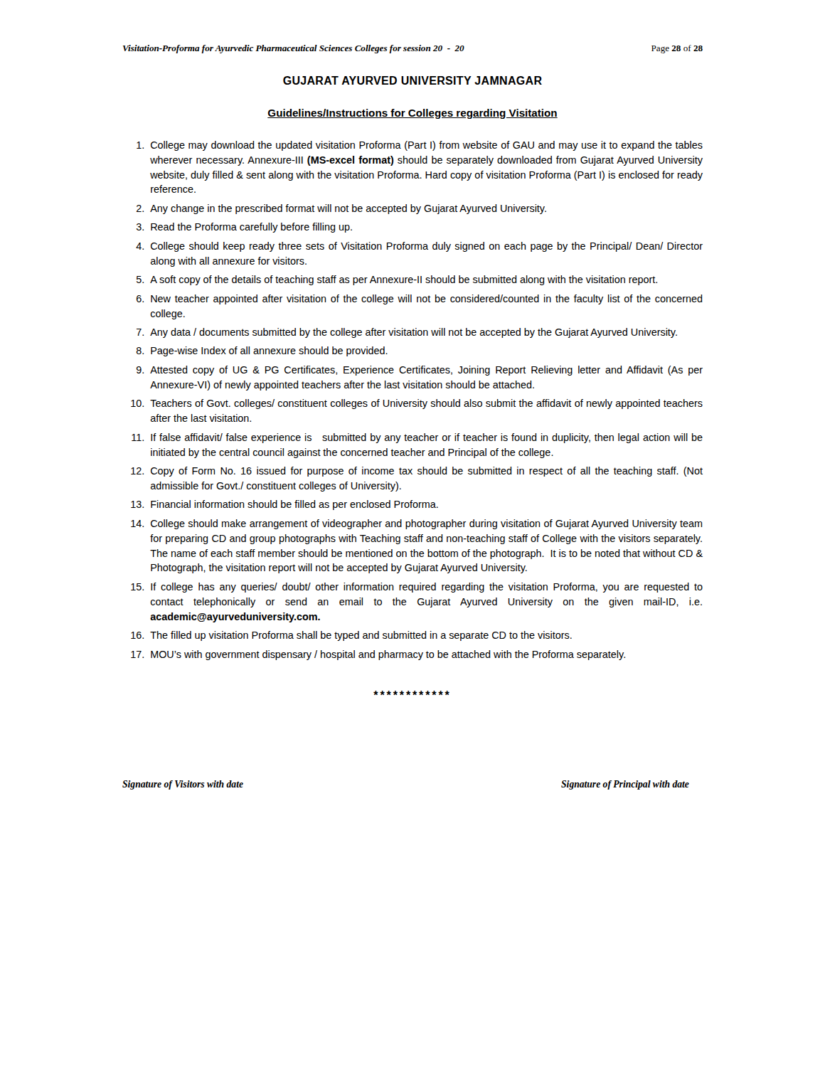Visitation-Proforma for Ayurvedic Pharmaceutical Sciences Colleges for session 20 - 20 Page 28 of 28
GUJARAT AYURVED UNIVERSITY JAMNAGAR
Guidelines/Instructions for Colleges regarding Visitation
College may download the updated visitation Proforma (Part I) from website of GAU and may use it to expand the tables wherever necessary. Annexure-III (MS-excel format) should be separately downloaded from Gujarat Ayurved University website, duly filled & sent along with the visitation Proforma. Hard copy of visitation Proforma (Part I) is enclosed for ready reference.
Any change in the prescribed format will not be accepted by Gujarat Ayurved University.
Read the Proforma carefully before filling up.
College should keep ready three sets of Visitation Proforma duly signed on each page by the Principal/ Dean/ Director along with all annexure for visitors.
A soft copy of the details of teaching staff as per Annexure-II should be submitted along with the visitation report.
New teacher appointed after visitation of the college will not be considered/counted in the faculty list of the concerned college.
Any data / documents submitted by the college after visitation will not be accepted by the Gujarat Ayurved University.
Page-wise Index of all annexure should be provided.
Attested copy of UG & PG Certificates, Experience Certificates, Joining Report Relieving letter and Affidavit (As per Annexure-VI) of newly appointed teachers after the last visitation should be attached.
Teachers of Govt. colleges/ constituent colleges of University should also submit the affidavit of newly appointed teachers after the last visitation.
If false affidavit/ false experience is submitted by any teacher or if teacher is found in duplicity, then legal action will be initiated by the central council against the concerned teacher and Principal of the college.
Copy of Form No. 16 issued for purpose of income tax should be submitted in respect of all the teaching staff. (Not admissible for Govt./ constituent colleges of University).
Financial information should be filled as per enclosed Proforma.
College should make arrangement of videographer and photographer during visitation of Gujarat Ayurved University team for preparing CD and group photographs with Teaching staff and non-teaching staff of College with the visitors separately. The name of each staff member should be mentioned on the bottom of the photograph. It is to be noted that without CD & Photograph, the visitation report will not be accepted by Gujarat Ayurved University.
If college has any queries/ doubt/ other information required regarding the visitation Proforma, you are requested to contact telephonically or send an email to the Gujarat Ayurved University on the given mail-ID, i.e. academic@ayurveduniversity.com.
The filled up visitation Proforma shall be typed and submitted in a separate CD to the visitors.
MOU’s with government dispensary / hospital and pharmacy to be attached with the Proforma separately.
************
Signature of Visitors with date Signature of Principal with date